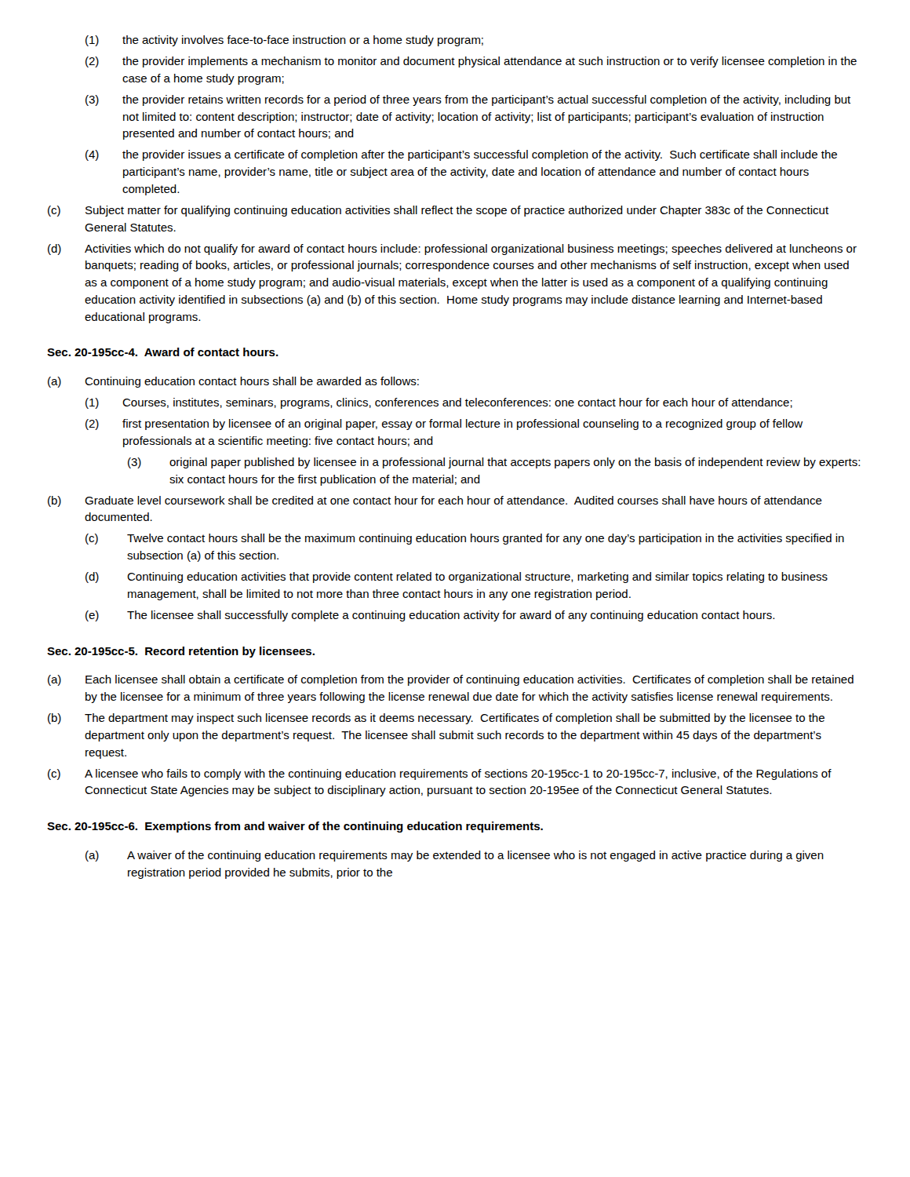(1) the activity involves face-to-face instruction or a home study program;
(2) the provider implements a mechanism to monitor and document physical attendance at such instruction or to verify licensee completion in the case of a home study program;
(3) the provider retains written records for a period of three years from the participant’s actual successful completion of the activity, including but not limited to: content description; instructor; date of activity; location of activity; list of participants; participant’s evaluation of instruction presented and number of contact hours; and
(4) the provider issues a certificate of completion after the participant’s successful completion of the activity. Such certificate shall include the participant’s name, provider’s name, title or subject area of the activity, date and location of attendance and number of contact hours completed.
(c) Subject matter for qualifying continuing education activities shall reflect the scope of practice authorized under Chapter 383c of the Connecticut General Statutes.
(d) Activities which do not qualify for award of contact hours include: professional organizational business meetings; speeches delivered at luncheons or banquets; reading of books, articles, or professional journals; correspondence courses and other mechanisms of self instruction, except when used as a component of a home study program; and audio-visual materials, except when the latter is used as a component of a qualifying continuing education activity identified in subsections (a) and (b) of this section. Home study programs may include distance learning and Internet-based educational programs.
Sec. 20-195cc-4. Award of contact hours.
(a) Continuing education contact hours shall be awarded as follows:
(1) Courses, institutes, seminars, programs, clinics, conferences and teleconferences: one contact hour for each hour of attendance;
(2) first presentation by licensee of an original paper, essay or formal lecture in professional counseling to a recognized group of fellow professionals at a scientific meeting: five contact hours; and
(3) original paper published by licensee in a professional journal that accepts papers only on the basis of independent review by experts: six contact hours for the first publication of the material; and
(b) Graduate level coursework shall be credited at one contact hour for each hour of attendance. Audited courses shall have hours of attendance documented.
(c) Twelve contact hours shall be the maximum continuing education hours granted for any one day’s participation in the activities specified in subsection (a) of this section.
(d) Continuing education activities that provide content related to organizational structure, marketing and similar topics relating to business management, shall be limited to not more than three contact hours in any one registration period.
(e) The licensee shall successfully complete a continuing education activity for award of any continuing education contact hours.
Sec. 20-195cc-5. Record retention by licensees.
(a) Each licensee shall obtain a certificate of completion from the provider of continuing education activities. Certificates of completion shall be retained by the licensee for a minimum of three years following the license renewal due date for which the activity satisfies license renewal requirements.
(b) The department may inspect such licensee records as it deems necessary. Certificates of completion shall be submitted by the licensee to the department only upon the department’s request. The licensee shall submit such records to the department within 45 days of the department’s request.
(c) A licensee who fails to comply with the continuing education requirements of sections 20-195cc-1 to 20-195cc-7, inclusive, of the Regulations of Connecticut State Agencies may be subject to disciplinary action, pursuant to section 20-195ee of the Connecticut General Statutes.
Sec. 20-195cc-6. Exemptions from and waiver of the continuing education requirements.
(a) A waiver of the continuing education requirements may be extended to a licensee who is not engaged in active practice during a given registration period provided he submits, prior to the